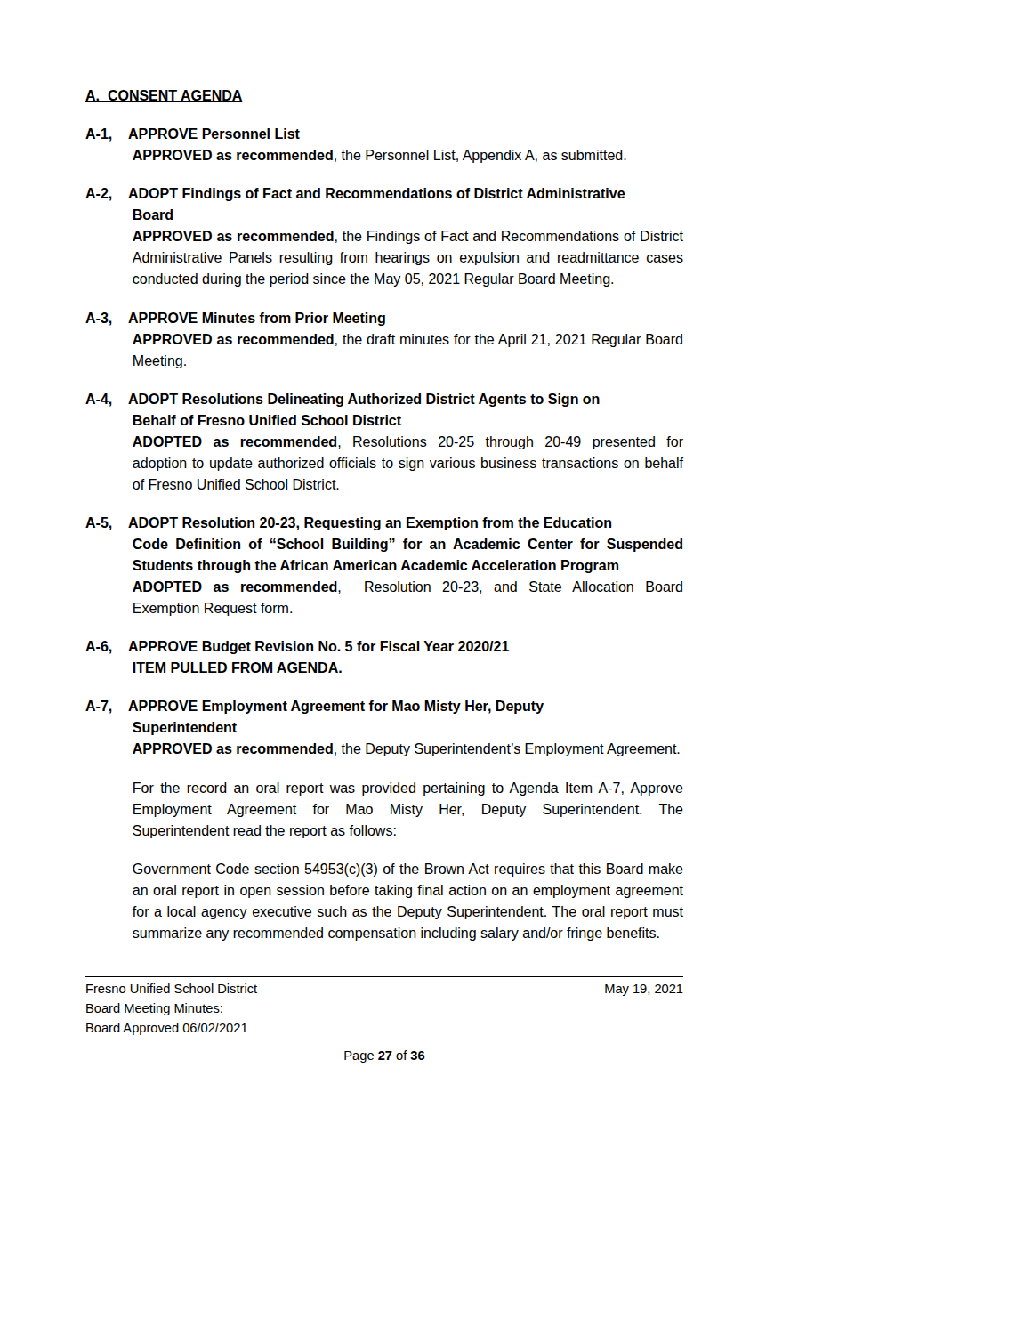A. CONSENT AGENDA
A-1, APPROVE Personnel List
APPROVED as recommended, the Personnel List, Appendix A, as submitted.
A-2, ADOPT Findings of Fact and Recommendations of District Administrative
Board
APPROVED as recommended, the Findings of Fact and Recommendations of District Administrative Panels resulting from hearings on expulsion and readmittance cases conducted during the period since the May 05, 2021 Regular Board Meeting.
A-3, APPROVE Minutes from Prior Meeting
APPROVED as recommended, the draft minutes for the April 21, 2021 Regular Board Meeting.
A-4, ADOPT Resolutions Delineating Authorized District Agents to Sign on
Behalf of Fresno Unified School District
ADOPTED as recommended, Resolutions 20-25 through 20-49 presented for adoption to update authorized officials to sign various business transactions on behalf of Fresno Unified School District.
A-5, ADOPT Resolution 20-23, Requesting an Exemption from the Education
Code Definition of “School Building” for an Academic Center for Suspended Students through the African American Academic Acceleration Program
ADOPTED as recommended, Resolution 20-23, and State Allocation Board Exemption Request form.
A-6, APPROVE Budget Revision No. 5 for Fiscal Year 2020/21
ITEM PULLED FROM AGENDA.
A-7, APPROVE Employment Agreement for Mao Misty Her, Deputy
Superintendent
APPROVED as recommended, the Deputy Superintendent’s Employment Agreement.
For the record an oral report was provided pertaining to Agenda Item A-7, Approve Employment Agreement for Mao Misty Her, Deputy Superintendent. The Superintendent read the report as follows:
Government Code section 54953(c)(3) of the Brown Act requires that this Board make an oral report in open session before taking final action on an employment agreement for a local agency executive such as the Deputy Superintendent. The oral report must summarize any recommended compensation including salary and/or fringe benefits.
Fresno Unified School District May 19, 2021
Board Meeting Minutes:
Board Approved 06/02/2021
Page 27 of 36